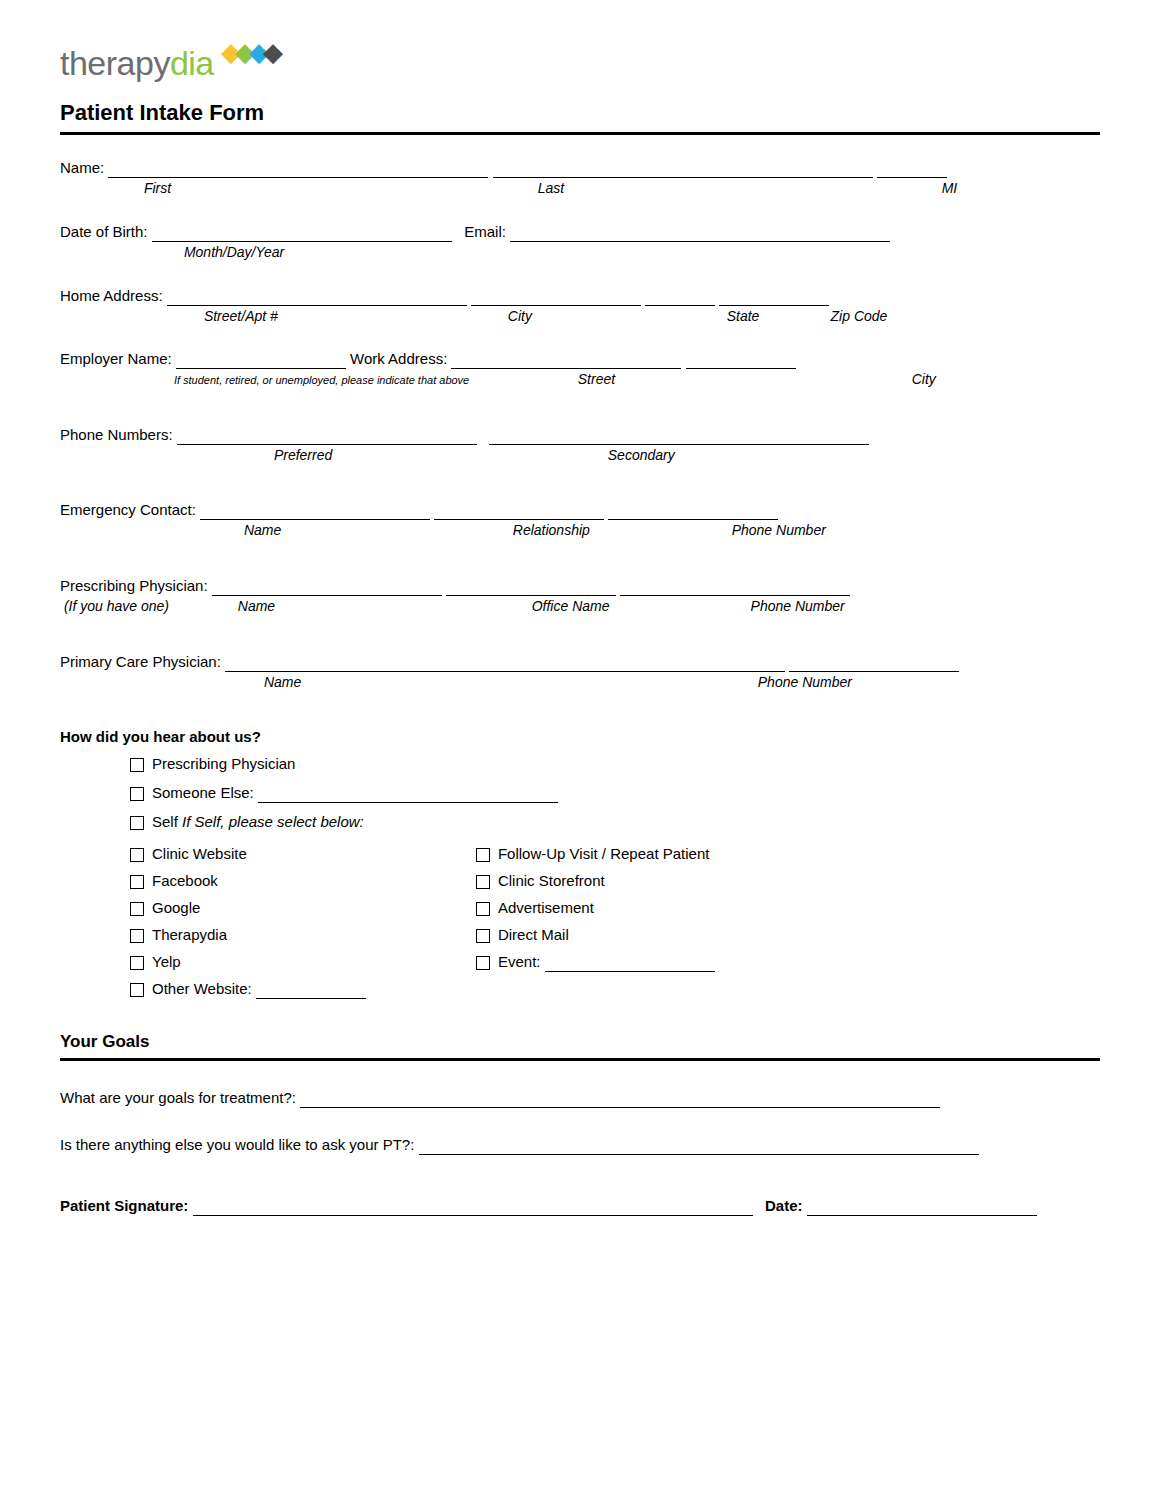therapy dia ◆◆◆◆
Patient Intake Form
Name:
First Last MI
Date of Birth: Email:
Month/Day/Year
Home Address:
Street/Apt # City State Zip Code
Employer Name: Work Address:
If student, retired, or unemployed, please indicate that above Street City
Phone Numbers:
Preferred Secondary
Emergency Contact:
Name Relationship Phone Number
Prescribing Physician:
(If you have one) Name Office Name Phone Number
Primary Care Physician:
Name Phone Number
How did you hear about us?
Prescribing Physician
Someone Else:
Self If Self, please select below:
| Clinic Website | Follow-Up Visit / Repeat Patient |
| Facebook | Clinic Storefront |
| Google | Advertisement |
| Therapydia | Direct Mail |
| Yelp | Event: |
| Other Website: | |
Your Goals
What are your goals for treatment?:
Is there anything else you would like to ask your PT?:
Patient Signature: Date: